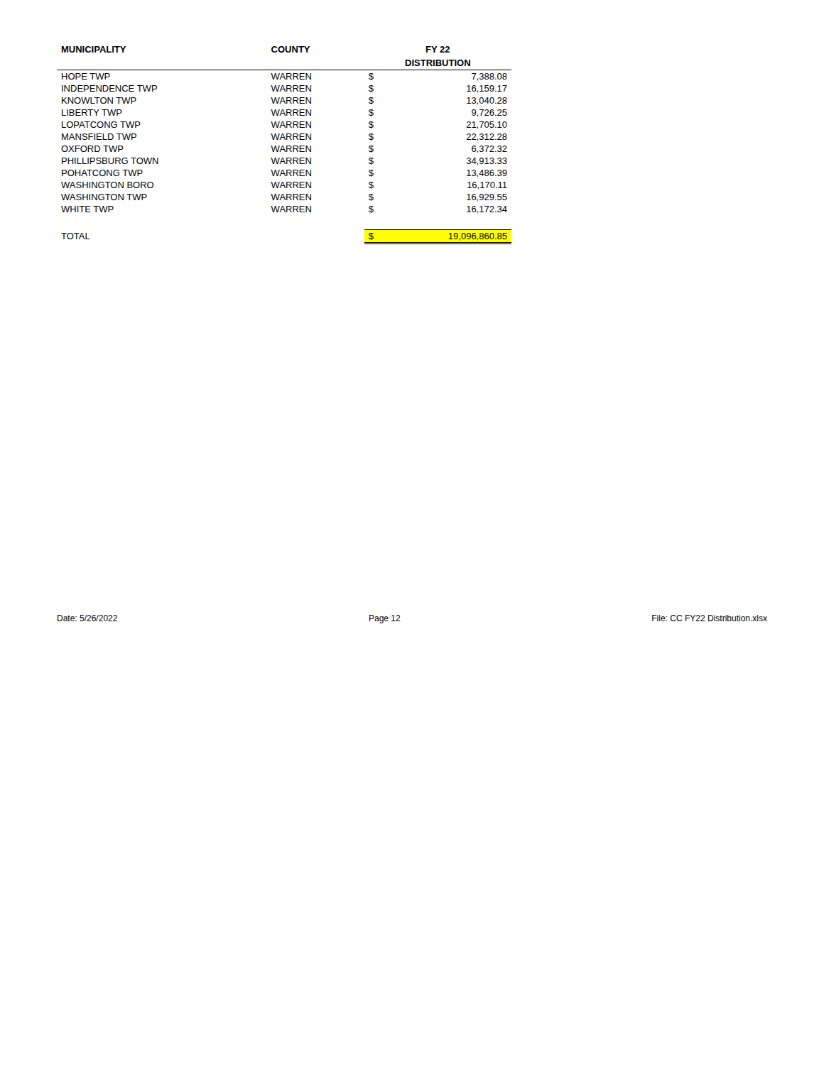| MUNICIPALITY | COUNTY | FY 22 |
| --- | --- | --- |
| | | DISTRIBUTION |
| HOPE TWP | WARREN | $ | 7,388.08 |
| INDEPENDENCE TWP | WARREN | $ | 16,159.17 |
| KNOWLTON TWP | WARREN | $ | 13,040.28 |
| LIBERTY TWP | WARREN | $ | 9,726.25 |
| LOPATCONG TWP | WARREN | $ | 21,705.10 |
| MANSFIELD TWP | WARREN | $ | 22,312.28 |
| OXFORD TWP | WARREN | $ | 6,372.32 |
| PHILLIPSBURG TOWN | WARREN | $ | 34,913.33 |
| POHATCONG TWP | WARREN | $ | 13,486.39 |
| WASHINGTON BORO | WARREN | $ | 16,170.11 |
| WASHINGTON TWP | WARREN | $ | 16,929.55 |
| WHITE TWP | WARREN | $ | 16,172.34 |
| TOTAL | | $ | 19,096,860.85 |
Date: 5/26/2022 Page 12 File: CC FY22 Distribution.xlsx